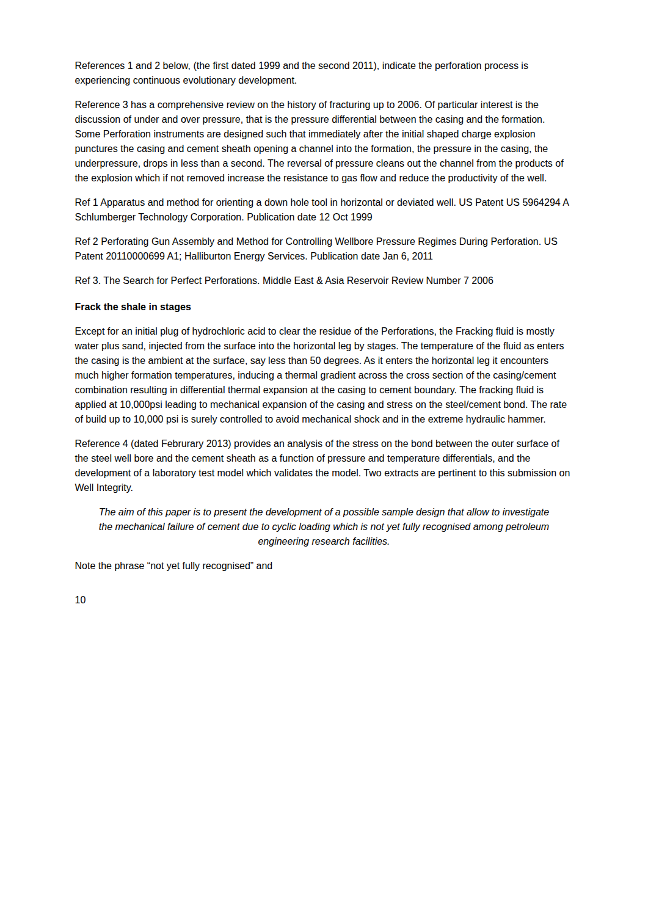References 1 and 2 below, (the first dated 1999 and the second 2011), indicate the perforation process is experiencing continuous evolutionary development.
Reference 3 has a comprehensive review on the history of fracturing up to 2006. Of particular interest is the discussion of under and over pressure, that is the pressure differential between the casing and the formation. Some Perforation instruments are designed such that immediately after the initial shaped charge explosion punctures the casing and cement sheath opening a channel into the formation, the pressure in the casing, the underpressure, drops in less than a second. The reversal of pressure cleans out the channel from the products of the explosion which if not removed increase the resistance to gas flow and reduce the productivity of the well.
Ref 1 Apparatus and method for orienting a down hole tool in horizontal or deviated well. US Patent US 5964294 A Schlumberger Technology Corporation. Publication date 12 Oct 1999
Ref 2 Perforating Gun Assembly and Method for Controlling Wellbore Pressure Regimes During Perforation. US Patent 20110000699 A1; Halliburton Energy Services. Publication date Jan 6, 2011
Ref 3. The Search for Perfect Perforations. Middle East & Asia Reservoir Review Number 7 2006
Frack the shale in stages
Except for an initial plug of hydrochloric acid to clear the residue of the Perforations, the Fracking fluid is mostly water plus sand, injected from the surface into the horizontal leg by stages. The temperature of the fluid as enters the casing is the ambient at the surface, say less than 50 degrees. As it enters the horizontal leg it encounters much higher formation temperatures, inducing a thermal gradient across the cross section of the casing/cement combination resulting in differential thermal expansion at the casing to cement boundary. The fracking fluid is applied at 10,000psi leading to mechanical expansion of the casing and stress on the steel/cement bond. The rate of build up to 10,000 psi is surely controlled to avoid mechanical shock and in the extreme hydraulic hammer.
Reference 4 (dated Februrary 2013) provides an analysis of the stress on the bond between the outer surface of the steel well bore and the cement sheath as a function of pressure and temperature differentials, and the development of a laboratory test model which validates the model. Two extracts are pertinent to this submission on Well Integrity.
The aim of this paper is to present the development of a possible sample design that allow to investigate the mechanical failure of cement due to cyclic loading which is not yet fully recognised among petroleum engineering research facilities.
Note the phrase “not yet fully recognised” and
10